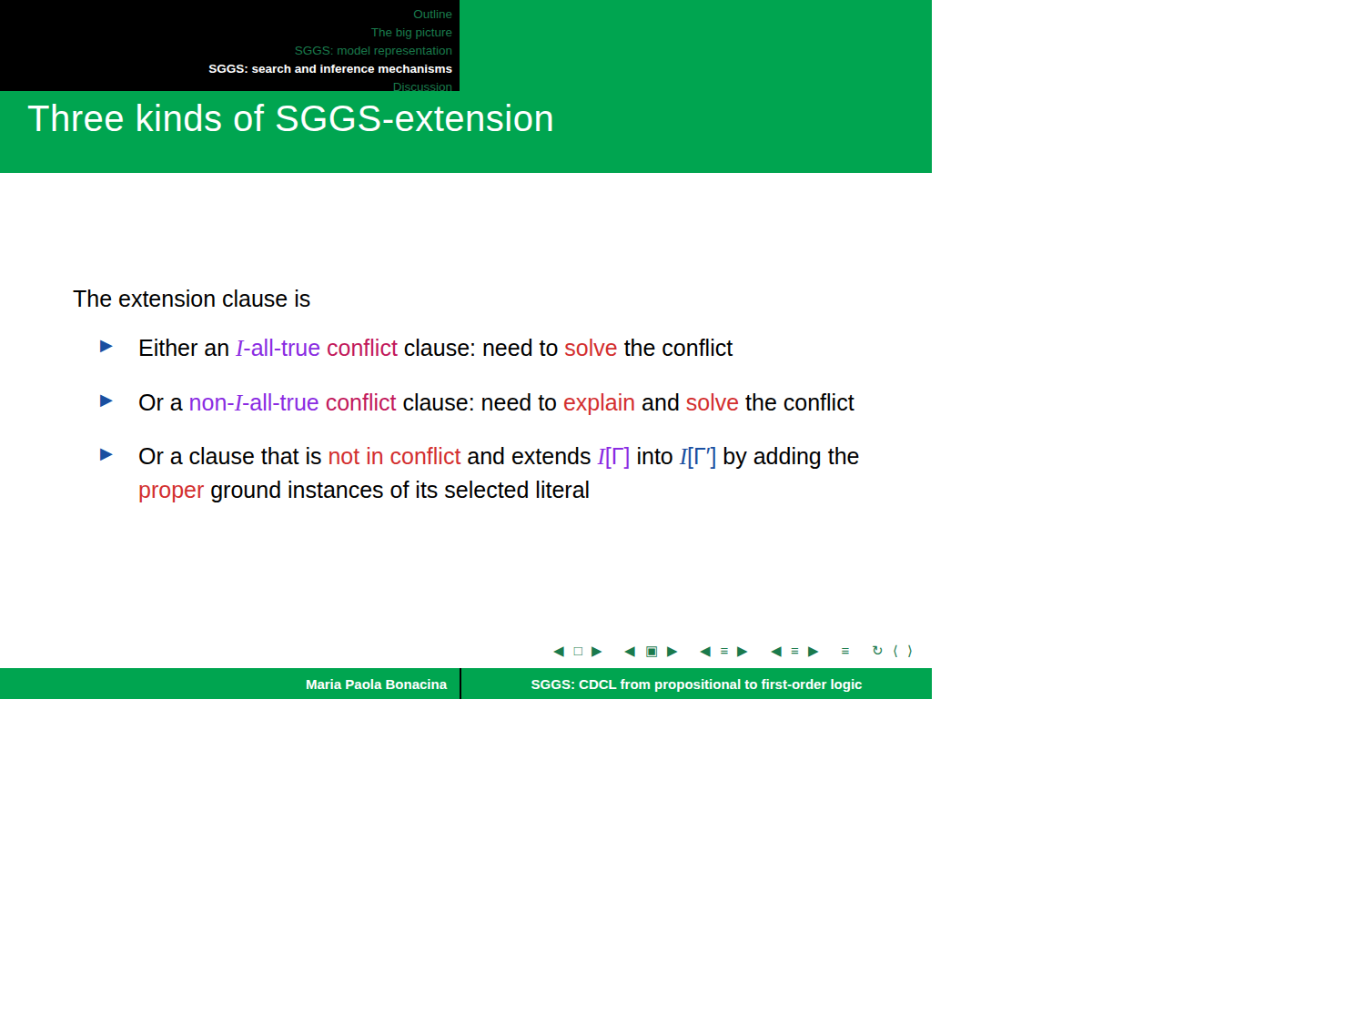Outline
The big picture
SGGS: model representation
SGGS: search and inference mechanisms
Discussion
Three kinds of SGGS-extension
The extension clause is
Either an I-all-true conflict clause: need to solve the conflict
Or a non-I-all-true conflict clause: need to explain and solve the conflict
Or a clause that is not in conflict and extends I[Γ] into I[Γ′] by adding the proper ground instances of its selected literal
◀ □ ▶ ◀ ▣ ▶ ◀ ≡ ▶ ◀ ≡ ▶ ≡ ↻ ⟨ ⟩
Maria Paola Bonacina
SGGS: CDCL from propositional to first-order logic